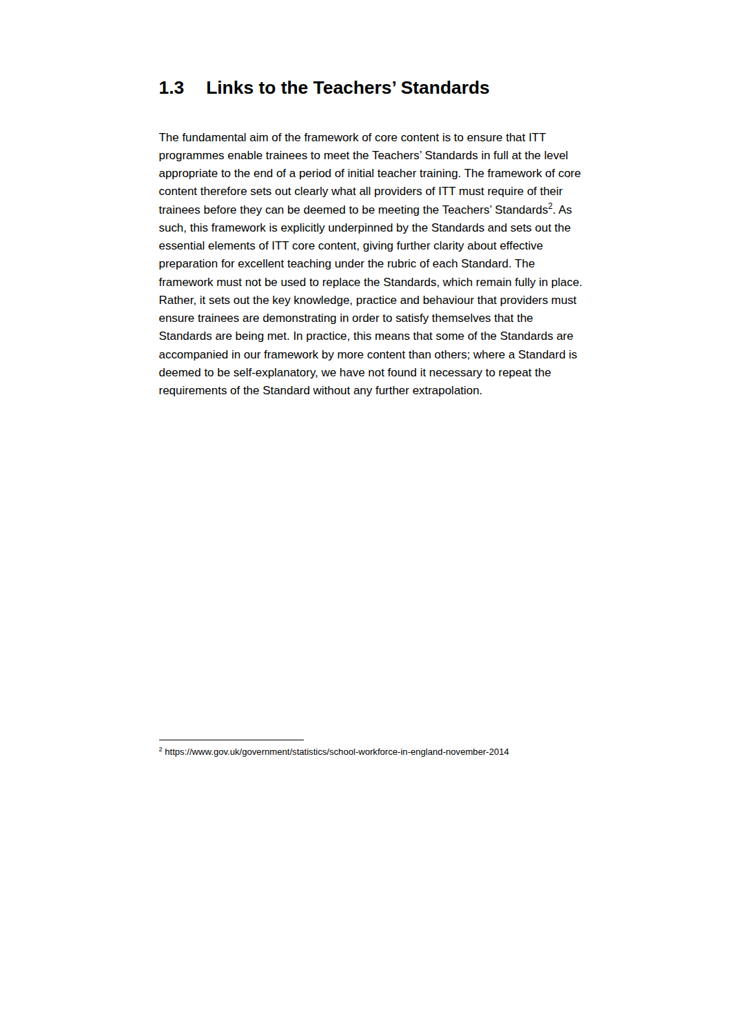1.3 Links to the Teachers’ Standards
The fundamental aim of the framework of core content is to ensure that ITT programmes enable trainees to meet the Teachers’ Standards in full at the level appropriate to the end of a period of initial teacher training. The framework of core content therefore sets out clearly what all providers of ITT must require of their trainees before they can be deemed to be meeting the Teachers’ Standards2. As such, this framework is explicitly underpinned by the Standards and sets out the essential elements of ITT core content, giving further clarity about effective preparation for excellent teaching under the rubric of each Standard. The framework must not be used to replace the Standards, which remain fully in place. Rather, it sets out the key knowledge, practice and behaviour that providers must ensure trainees are demonstrating in order to satisfy themselves that the Standards are being met. In practice, this means that some of the Standards are accompanied in our framework by more content than others; where a Standard is deemed to be self-explanatory, we have not found it necessary to repeat the requirements of the Standard without any further extrapolation.
2 https://www.gov.uk/government/statistics/school-workforce-in-england-november-2014